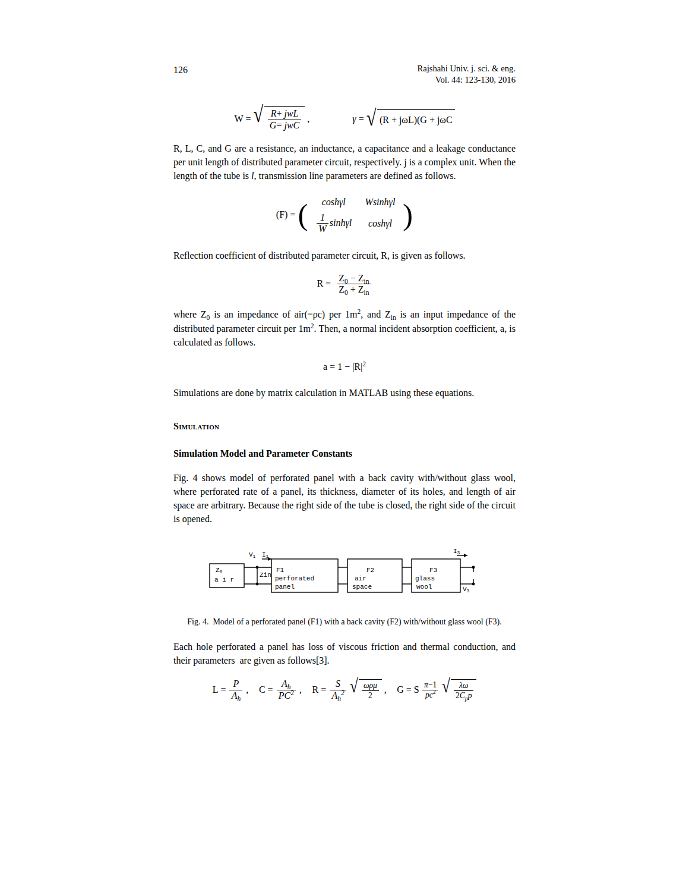126
Rajshahi Univ. j. sci. & eng.
Vol. 44: 123-130, 2016
W = √ R+ jwL G= jwC ,
γ = √ (R + jωL)(G + jωC
R, L, C, and G are a resistance, an inductance, a capacitance and a leakage conductance per unit length of distributed parameter circuit, respectively. j is a complex unit. When the length of the tube is l, transmission line parameters are defined as follows.
(F) = (
| coshγ l | Wsinhγ l |
| 1 W sinhγ l | coshγ l |
)
Reflection coefficient of distributed parameter circuit, R, is given as follows.
R = Z0 − Zin Z0 + Zin
where Z0 is an impedance of air(=ρc) per 1m2, and Zin is an input impedance of the distributed parameter circuit per 1m2. Then, a normal incident absorption coefficient, a, is calculated as follows.
a = 1 − |R|2
Simulations are done by matrix calculation in MATLAB using these equations.
Simulation
Simulation Model and Parameter Constants
Fig. 4 shows model of perforated panel with a back cavity with/without glass wool, where perforated rate of a panel, its thickness, diameter of its holes, and length of air space are arbitrary. Because the right side of the tube is closed, the right side of the circuit is opened.
Z0 a i r F1 perforated panel F2 air space F3 glass wool V1 I1 Zin I3 V3
Fig. 4. Model of a perforated panel (F1) with a back cavity (F2) with/without glass wool (F3).
Each hole perforated a panel has loss of viscous friction and thermal conduction, and their parameters are given as follows[3].
L = P Ah , C = Ah PC2 , R = S Ah2 √ ωρμ 2 , G = S π−1 pc2 √ λω 2Cpp